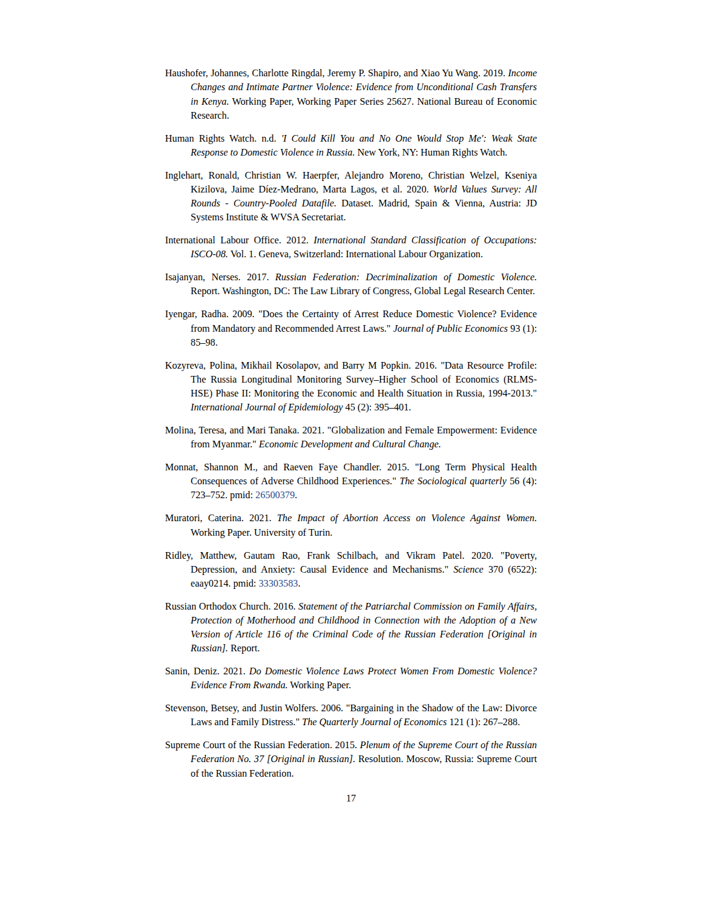Haushofer, Johannes, Charlotte Ringdal, Jeremy P. Shapiro, and Xiao Yu Wang. 2019. Income Changes and Intimate Partner Violence: Evidence from Unconditional Cash Transfers in Kenya. Working Paper, Working Paper Series 25627. National Bureau of Economic Research.
Human Rights Watch. n.d. 'I Could Kill You and No One Would Stop Me': Weak State Response to Domestic Violence in Russia. New York, NY: Human Rights Watch.
Inglehart, Ronald, Christian W. Haerpfer, Alejandro Moreno, Christian Welzel, Kseniya Kizilova, Jaime Díez-Medrano, Marta Lagos, et al. 2020. World Values Survey: All Rounds - Country-Pooled Datafile. Dataset. Madrid, Spain & Vienna, Austria: JD Systems Institute & WVSA Secretariat.
International Labour Office. 2012. International Standard Classification of Occupations: ISCO-08. Vol. 1. Geneva, Switzerland: International Labour Organization.
Isajanyan, Nerses. 2017. Russian Federation: Decriminalization of Domestic Violence. Report. Washington, DC: The Law Library of Congress, Global Legal Research Center.
Iyengar, Radha. 2009. "Does the Certainty of Arrest Reduce Domestic Violence? Evidence from Mandatory and Recommended Arrest Laws." Journal of Public Economics 93 (1): 85–98.
Kozyreva, Polina, Mikhail Kosolapov, and Barry M Popkin. 2016. "Data Resource Profile: The Russia Longitudinal Monitoring Survey–Higher School of Economics (RLMS-HSE) Phase II: Monitoring the Economic and Health Situation in Russia, 1994-2013." International Journal of Epidemiology 45 (2): 395–401.
Molina, Teresa, and Mari Tanaka. 2021. "Globalization and Female Empowerment: Evidence from Myanmar." Economic Development and Cultural Change.
Monnat, Shannon M., and Raeven Faye Chandler. 2015. "Long Term Physical Health Consequences of Adverse Childhood Experiences." The Sociological quarterly 56 (4): 723–752. pmid: 26500379.
Muratori, Caterina. 2021. The Impact of Abortion Access on Violence Against Women. Working Paper. University of Turin.
Ridley, Matthew, Gautam Rao, Frank Schilbach, and Vikram Patel. 2020. "Poverty, Depression, and Anxiety: Causal Evidence and Mechanisms." Science 370 (6522): eaay0214. pmid: 33303583.
Russian Orthodox Church. 2016. Statement of the Patriarchal Commission on Family Affairs, Protection of Motherhood and Childhood in Connection with the Adoption of a New Version of Article 116 of the Criminal Code of the Russian Federation [Original in Russian]. Report.
Sanin, Deniz. 2021. Do Domestic Violence Laws Protect Women From Domestic Violence? Evidence From Rwanda. Working Paper.
Stevenson, Betsey, and Justin Wolfers. 2006. "Bargaining in the Shadow of the Law: Divorce Laws and Family Distress." The Quarterly Journal of Economics 121 (1): 267–288.
Supreme Court of the Russian Federation. 2015. Plenum of the Supreme Court of the Russian Federation No. 37 [Original in Russian]. Resolution. Moscow, Russia: Supreme Court of the Russian Federation.
17